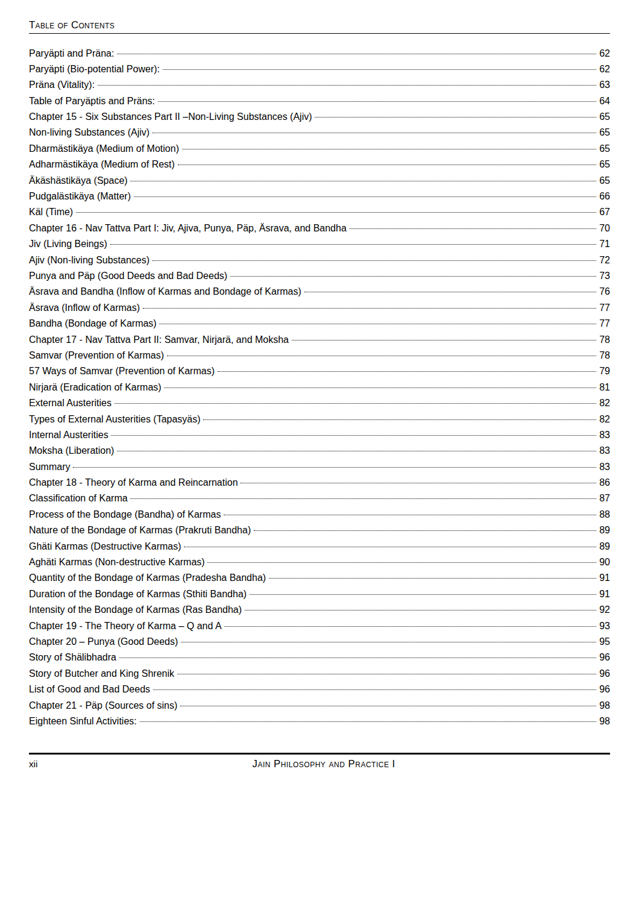Table of Contents
Paryäpti and Präna: 62
Paryäpti (Bio-potential Power): 62
Präna (Vitality): 63
Table of Paryäptis and Präns: 64
Chapter 15 - Six Substances Part II –Non-Living Substances (Ajiv) 65
Non-living Substances (Ajiv) 65
Dharmästikäya (Medium of Motion) 65
Adharmästikäya (Medium of Rest) 65
Äkäshästikäya (Space) 65
Pudgalästikäya (Matter) 66
Käl (Time) 67
Chapter 16 - Nav Tattva Part I: Jiv, Ajiva, Punya, Päp, Äsrava, and Bandha 70
Jiv (Living Beings) 71
Ajiv (Non-living Substances) 72
Punya and Päp (Good Deeds and Bad Deeds) 73
Äsrava and Bandha (Inflow of Karmas and Bondage of Karmas) 76
Äsrava (Inflow of Karmas) 77
Bandha (Bondage of Karmas) 77
Chapter 17 - Nav Tattva Part II: Samvar, Nirjarä, and Moksha 78
Samvar (Prevention of Karmas) 78
57 Ways of Samvar (Prevention of Karmas) 79
Nirjarä (Eradication of Karmas) 81
External Austerities 82
Types of External Austerities (Tapasyäs) 82
Internal Austerities 83
Moksha (Liberation) 83
Summary 83
Chapter 18 - Theory of Karma and Reincarnation 86
Classification of Karma 87
Process of the Bondage (Bandha) of Karmas 88
Nature of the Bondage of Karmas (Prakruti Bandha) 89
Ghäti Karmas (Destructive Karmas) 89
Aghäti Karmas (Non-destructive Karmas) 90
Quantity of the Bondage of Karmas (Pradesha Bandha) 91
Duration of the Bondage of Karmas (Sthiti Bandha) 91
Intensity of the Bondage of Karmas (Ras Bandha) 92
Chapter 19 - The Theory of Karma – Q and A 93
Chapter 20 – Punya (Good Deeds) 95
Story of Shälibhadra 96
Story of Butcher and King Shrenik 96
List of Good and Bad Deeds 96
Chapter 21 - Päp (Sources of sins) 98
Eighteen Sinful Activities: 98
xii Jain Philosophy and Practice I